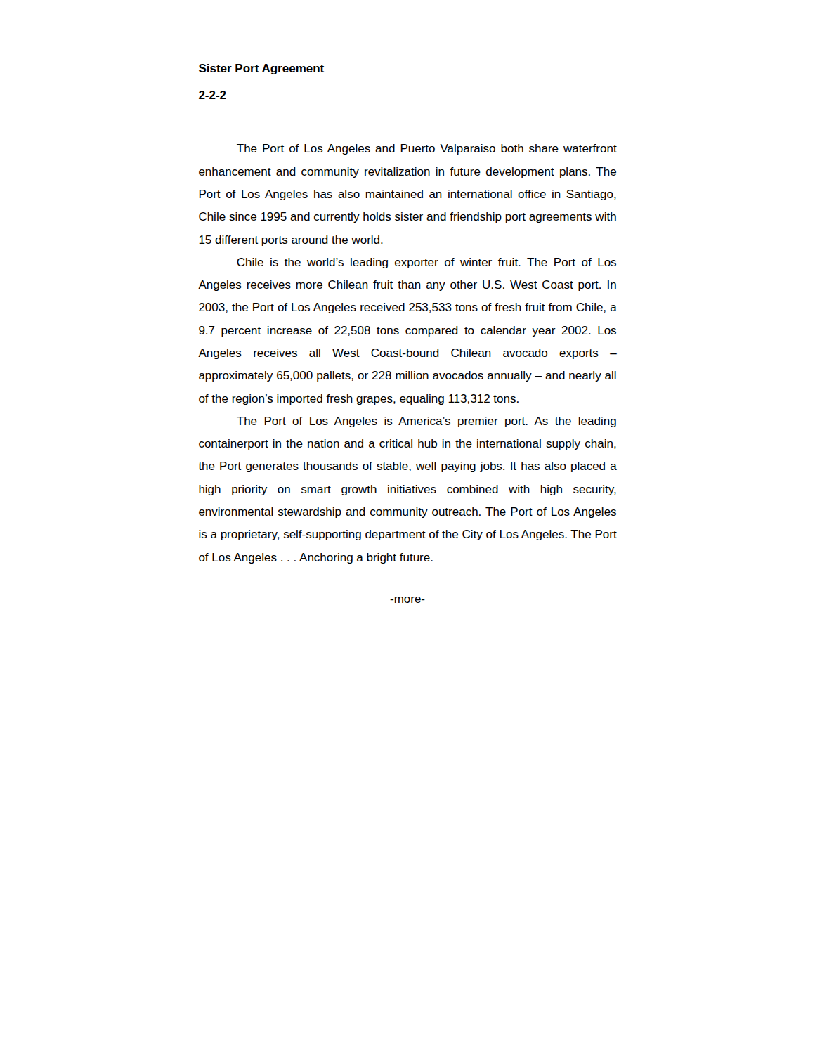Sister Port Agreement
2-2-2
The Port of Los Angeles and Puerto Valparaiso both share waterfront enhancement and community revitalization in future development plans. The Port of Los Angeles has also maintained an international office in Santiago, Chile since 1995 and currently holds sister and friendship port agreements with 15 different ports around the world.
Chile is the world’s leading exporter of winter fruit. The Port of Los Angeles receives more Chilean fruit than any other U.S. West Coast port. In 2003, the Port of Los Angeles received 253,533 tons of fresh fruit from Chile, a 9.7 percent increase of 22,508 tons compared to calendar year 2002. Los Angeles receives all West Coast-bound Chilean avocado exports – approximately 65,000 pallets, or 228 million avocados annually – and nearly all of the region’s imported fresh grapes, equaling 113,312 tons.
The Port of Los Angeles is America’s premier port. As the leading containerport in the nation and a critical hub in the international supply chain, the Port generates thousands of stable, well paying jobs. It has also placed a high priority on smart growth initiatives combined with high security, environmental stewardship and community outreach. The Port of Los Angeles is a proprietary, self-supporting department of the City of Los Angeles. The Port of Los Angeles . . . Anchoring a bright future.
-more-